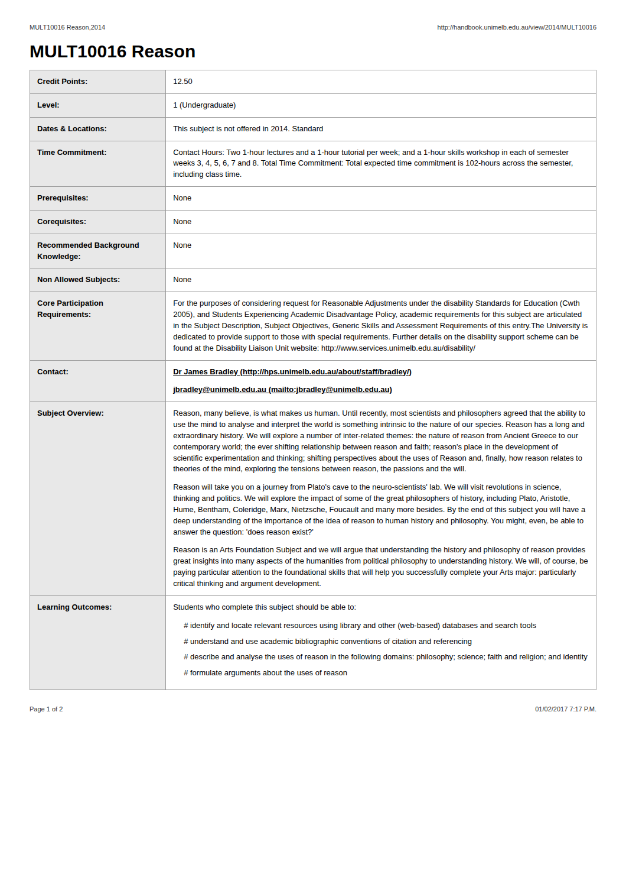MULT10016 Reason,2014 http://handbook.unimelb.edu.au/view/2014/MULT10016
MULT10016 Reason
| Credit Points: | 12.50 |
| Level: | 1 (Undergraduate) |
| Dates & Locations: | This subject is not offered in 2014. Standard |
| Time Commitment: | Contact Hours: Two 1-hour lectures and a 1-hour tutorial per week; and a 1-hour skills workshop in each of semester weeks 3, 4, 5, 6, 7 and 8. Total Time Commitment: Total expected time commitment is 102-hours across the semester, including class time. |
| Prerequisites: | None |
| Corequisites: | None |
| Recommended Background Knowledge: | None |
| Non Allowed Subjects: | None |
| Core Participation Requirements: | For the purposes of considering request for Reasonable Adjustments under the disability Standards for Education (Cwth 2005), and Students Experiencing Academic Disadvantage Policy, academic requirements for this subject are articulated in the Subject Description, Subject Objectives, Generic Skills and Assessment Requirements of this entry.The University is dedicated to provide support to those with special requirements. Further details on the disability support scheme can be found at the Disability Liaison Unit website: http://www.services.unimelb.edu.au/disability/ |
| Contact: | Dr James Bradley (http://hps.unimelb.edu.au/about/staff/bradley/) jbradley@unimelb.edu.au (mailto:jbradley@unimelb.edu.au) |
| Subject Overview: | Reason, many believe, is what makes us human. Until recently, most scientists and philosophers agreed that the ability to use the mind to analyse and interpret the world is something intrinsic to the nature of our species. Reason has a long and extraordinary history. We will explore a number of inter-related themes: the nature of reason from Ancient Greece to our contemporary world; the ever shifting relationship between reason and faith; reason's place in the development of scientific experimentation and thinking; shifting perspectives about the uses of Reason and, finally, how reason relates to theories of the mind, exploring the tensions between reason, the passions and the will. Reason will take you on a journey from Plato's cave to the neuro-scientists' lab. We will visit revolutions in science, thinking and politics. We will explore the impact of some of the great philosophers of history, including Plato, Aristotle, Hume, Bentham, Coleridge, Marx, Nietzsche, Foucault and many more besides. By the end of this subject you will have a deep understanding of the importance of the idea of reason to human history and philosophy. You might, even, be able to answer the question: 'does reason exist?' Reason is an Arts Foundation Subject and we will argue that understanding the history and philosophy of reason provides great insights into many aspects of the humanities from political philosophy to understanding history. We will, of course, be paying particular attention to the foundational skills that will help you successfully complete your Arts major: particularly critical thinking and argument development. |
| Learning Outcomes: | Students who complete this subject should be able to: identify and locate relevant resources using library and other (web-based) databases and search tools understand and use academic bibliographic conventions of citation and referencing describe and analyse the uses of reason in the following domains: philosophy; science; faith and religion; and identity formulate arguments about the uses of reason |
Page 1 of 2 01/02/2017 7:17 P.M.